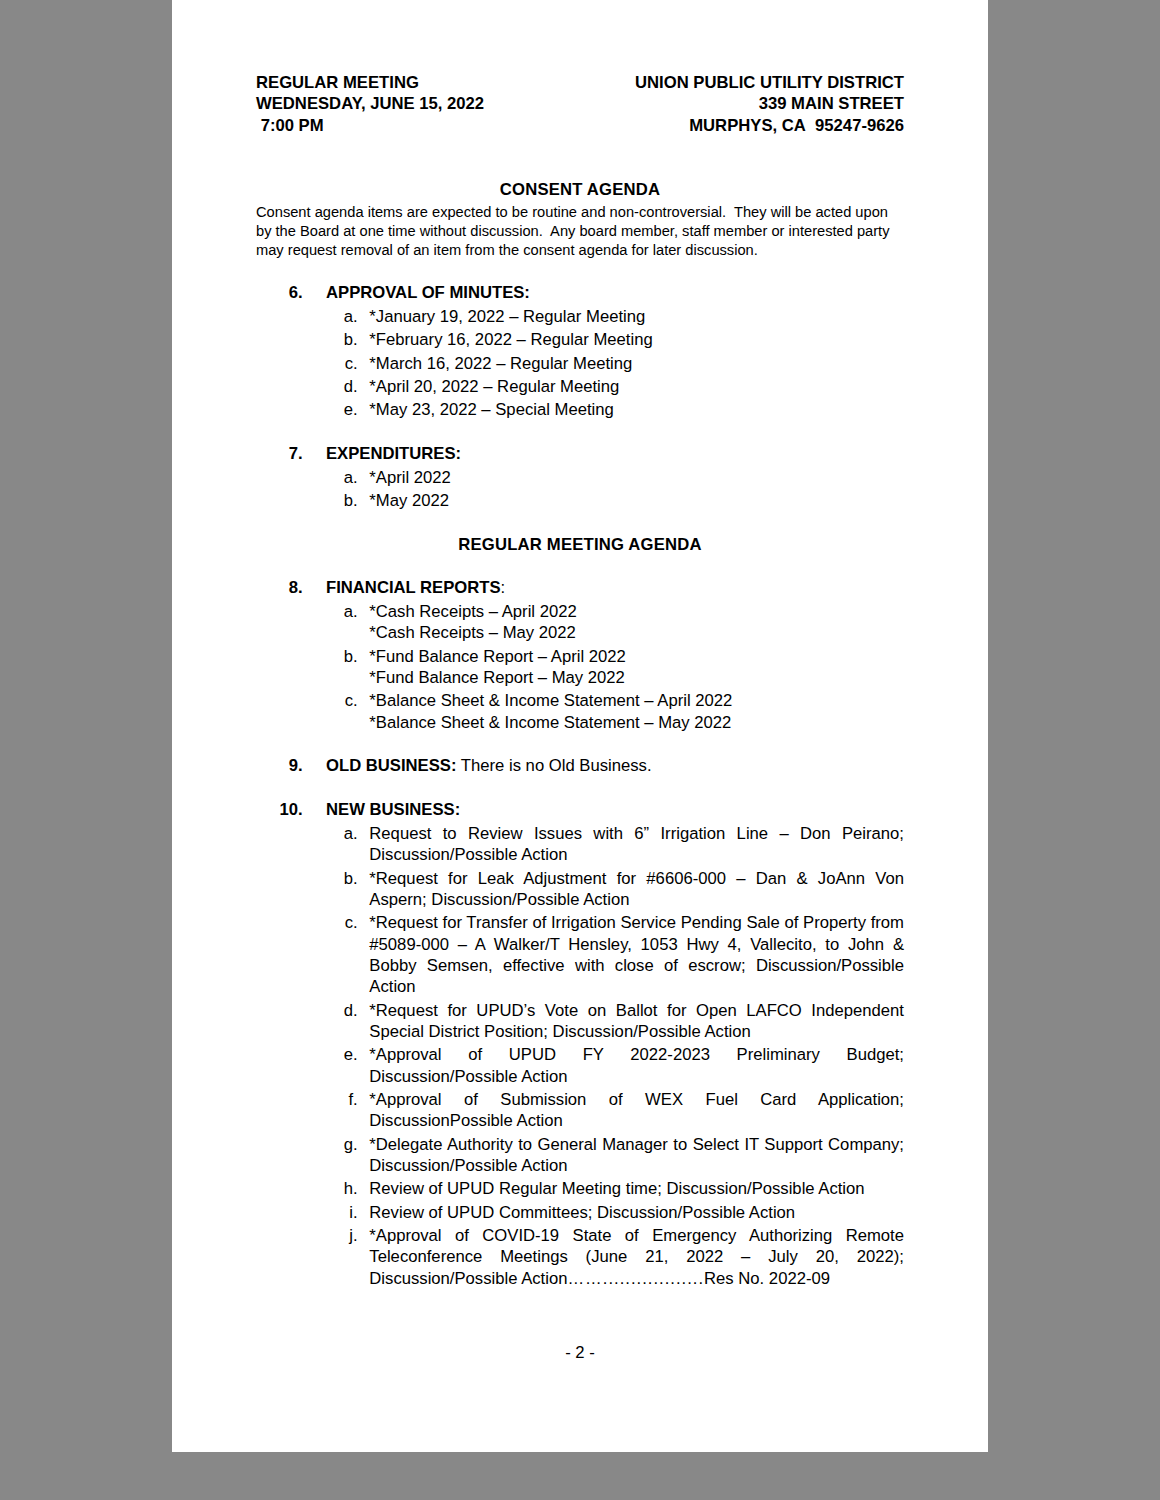| REGULAR MEETING | UNION PUBLIC UTILITY DISTRICT |
| WEDNESDAY, JUNE 15, 2022 | 339 MAIN STREET |
| 7:00 PM | MURPHYS, CA 95247-9626 |
CONSENT AGENDA
Consent agenda items are expected to be routine and non-controversial. They will be acted upon by the Board at one time without discussion. Any board member, staff member or interested party may request removal of an item from the consent agenda for later discussion.
6. APPROVAL OF MINUTES:
a.*January 19, 2022 – Regular Meeting
b.*February 16, 2022 – Regular Meeting
c.*March 16, 2022 – Regular Meeting
d.*April 20, 2022 – Regular Meeting
e.*May 23, 2022 – Special Meeting
7. EXPENDITURES:
a.*April 2022
b.*May 2022
REGULAR MEETING AGENDA
8. FINANCIAL REPORTS:
a.*Cash Receipts – April 2022
*Cash Receipts – May 2022
b.*Fund Balance Report – April 2022
*Fund Balance Report – May 2022
c.*Balance Sheet & Income Statement – April 2022
*Balance Sheet & Income Statement – May 2022
9. OLD BUSINESS: There is no Old Business.
10. NEW BUSINESS:
a. Request to Review Issues with 6” Irrigation Line – Don Peirano; Discussion/Possible Action
b.*Request for Leak Adjustment for #6606-000 – Dan & JoAnn Von Aspern; Discussion/Possible Action
c.*Request for Transfer of Irrigation Service Pending Sale of Property from #5089-000 – A Walker/T Hensley, 1053 Hwy 4, Vallecito, to John & Bobby Semsen, effective with close of escrow; Discussion/Possible Action
d.*Request for UPUD’s Vote on Ballot for Open LAFCO Independent Special District Position; Discussion/Possible Action
e.*Approval of UPUD FY 2022-2023 Preliminary Budget; Discussion/Possible Action
f.*Approval of Submission of WEX Fuel Card Application; DiscussionPossible Action
g.*Delegate Authority to General Manager to Select IT Support Company; Discussion/Possible Action
h. Review of UPUD Regular Meeting time; Discussion/Possible Action
i. Review of UPUD Committees; Discussion/Possible Action
j.*Approval of COVID-19 State of Emergency Authorizing Remote Teleconference Meetings (June 21, 2022 – July 20, 2022); Discussion/Possible Action…….................. Res No. 2022-09
- 2 -